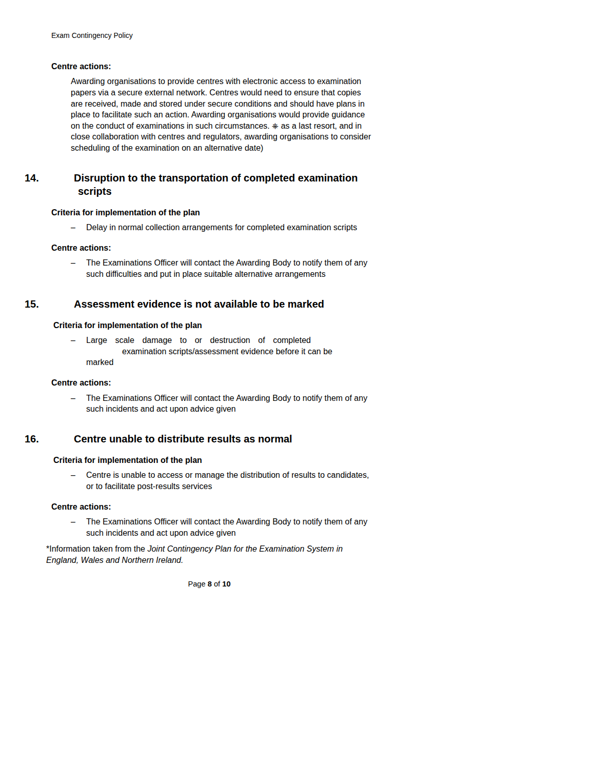Exam Contingency Policy
Centre actions:
Awarding organisations to provide centres with electronic access to examination papers via a secure external network. Centres would need to ensure that copies are received, made and stored under secure conditions and should have plans in place to facilitate such an action. Awarding organisations would provide guidance on the conduct of examinations in such circumstances. ⎈ as a last resort, and in close collaboration with centres and regulators, awarding organisations to consider scheduling of the examination on an alternative date)
14. Disruption to the transportation of completed examination scripts
Criteria for implementation of the plan
Delay in normal collection arrangements for completed examination scripts
Centre actions:
The Examinations Officer will contact the Awarding Body to notify them of any such difficulties and put in place suitable alternative arrangements
15. Assessment evidence is not available to be marked
Criteria for implementation of the plan
Large scale damage to or destruction of completed examination scripts/assessment evidence before it can be marked
Centre actions:
The Examinations Officer will contact the Awarding Body to notify them of any such incidents and act upon advice given
16. Centre unable to distribute results as normal
Criteria for implementation of the plan
Centre is unable to access or manage the distribution of results to candidates, or to facilitate post-results services
Centre actions:
The Examinations Officer will contact the Awarding Body to notify them of any such incidents and act upon advice given
*Information taken from the Joint Contingency Plan for the Examination System in England, Wales and Northern Ireland.
Page 8 of 10